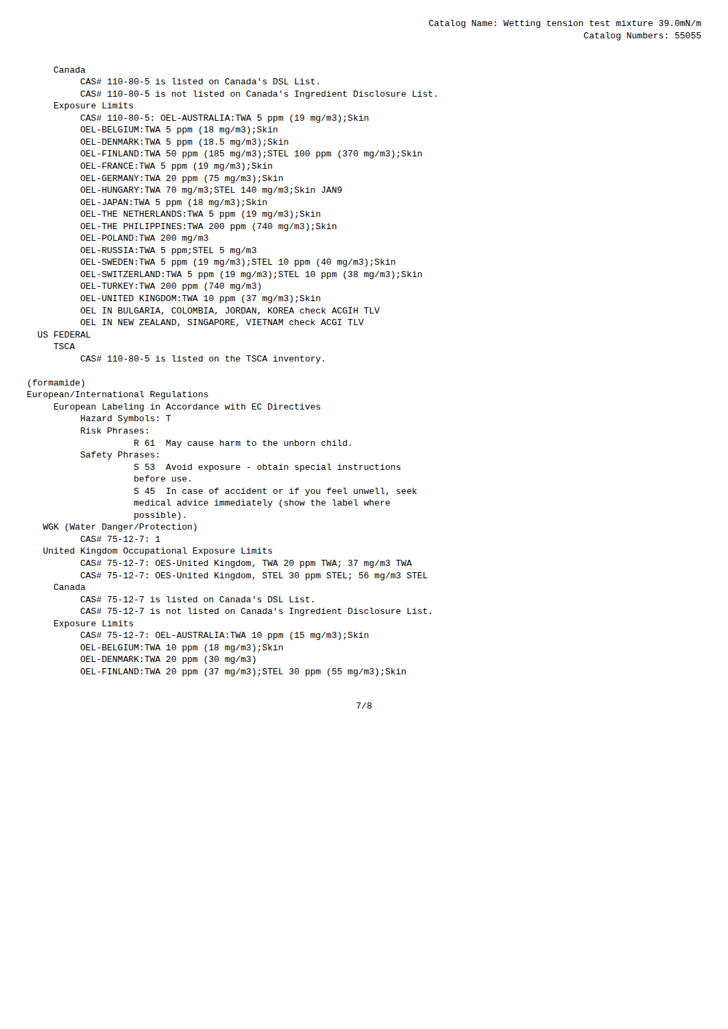Catalog Name: Wetting tension test mixture 39.0mN/m Catalog Numbers: 55055
     Canada
          CAS# 110-80-5 is listed on Canada's DSL List.
          CAS# 110-80-5 is not listed on Canada's Ingredient Disclosure List.
     Exposure Limits
          CAS# 110-80-5: OEL-AUSTRALIA:TWA 5 ppm (19 mg/m3);Skin
          OEL-BELGIUM:TWA 5 ppm (18 mg/m3);Skin
          OEL-DENMARK:TWA 5 ppm (18.5 mg/m3);Skin
          OEL-FINLAND:TWA 50 ppm (185 mg/m3);STEL 100 ppm (370 mg/m3);Skin
          OEL-FRANCE:TWA 5 ppm (19 mg/m3);Skin
          OEL-GERMANY:TWA 20 ppm (75 mg/m3);Skin
          OEL-HUNGARY:TWA 70 mg/m3;STEL 140 mg/m3;Skin JAN9
          OEL-JAPAN:TWA 5 ppm (18 mg/m3);Skin
          OEL-THE NETHERLANDS:TWA 5 ppm (19 mg/m3);Skin
          OEL-THE PHILIPPINES:TWA 200 ppm (740 mg/m3);Skin
          OEL-POLAND:TWA 200 mg/m3
          OEL-RUSSIA:TWA 5 ppm;STEL 5 mg/m3
          OEL-SWEDEN:TWA 5 ppm (19 mg/m3);STEL 10 ppm (40 mg/m3);Skin
          OEL-SWITZERLAND:TWA 5 ppm (19 mg/m3);STEL 10 ppm (38 mg/m3);Skin
          OEL-TURKEY:TWA 200 ppm (740 mg/m3)
          OEL-UNITED KINGDOM:TWA 10 ppm (37 mg/m3);Skin
          OEL IN BULGARIA, COLOMBIA, JORDAN, KOREA check ACGIH TLV
          OEL IN NEW ZEALAND, SINGAPORE, VIETNAM check ACGI TLV
  US FEDERAL
     TSCA
          CAS# 110-80-5 is listed on the TSCA inventory.

(formamide)
European/International Regulations
     European Labeling in Accordance with EC Directives
          Hazard Symbols: T
          Risk Phrases:
                    R 61  May cause harm to the unborn child.
          Safety Phrases:
                    S 53  Avoid exposure - obtain special instructions
                    before use.
                    S 45  In case of accident or if you feel unwell, seek
                    medical advice immediately (show the label where
                    possible).
   WGK (Water Danger/Protection)
          CAS# 75-12-7: 1
   United Kingdom Occupational Exposure Limits
          CAS# 75-12-7: OES-United Kingdom, TWA 20 ppm TWA; 37 mg/m3 TWA
          CAS# 75-12-7: OES-United Kingdom, STEL 30 ppm STEL; 56 mg/m3 STEL
     Canada
          CAS# 75-12-7 is listed on Canada's DSL List.
          CAS# 75-12-7 is not listed on Canada's Ingredient Disclosure List.
     Exposure Limits
          CAS# 75-12-7: OEL-AUSTRALIA:TWA 10 ppm (15 mg/m3);Skin
          OEL-BELGIUM:TWA 10 ppm (18 mg/m3);Skin
          OEL-DENMARK:TWA 20 ppm (30 mg/m3)
          OEL-FINLAND:TWA 20 ppm (37 mg/m3);STEL 30 ppm (55 mg/m3);Skin
7/8